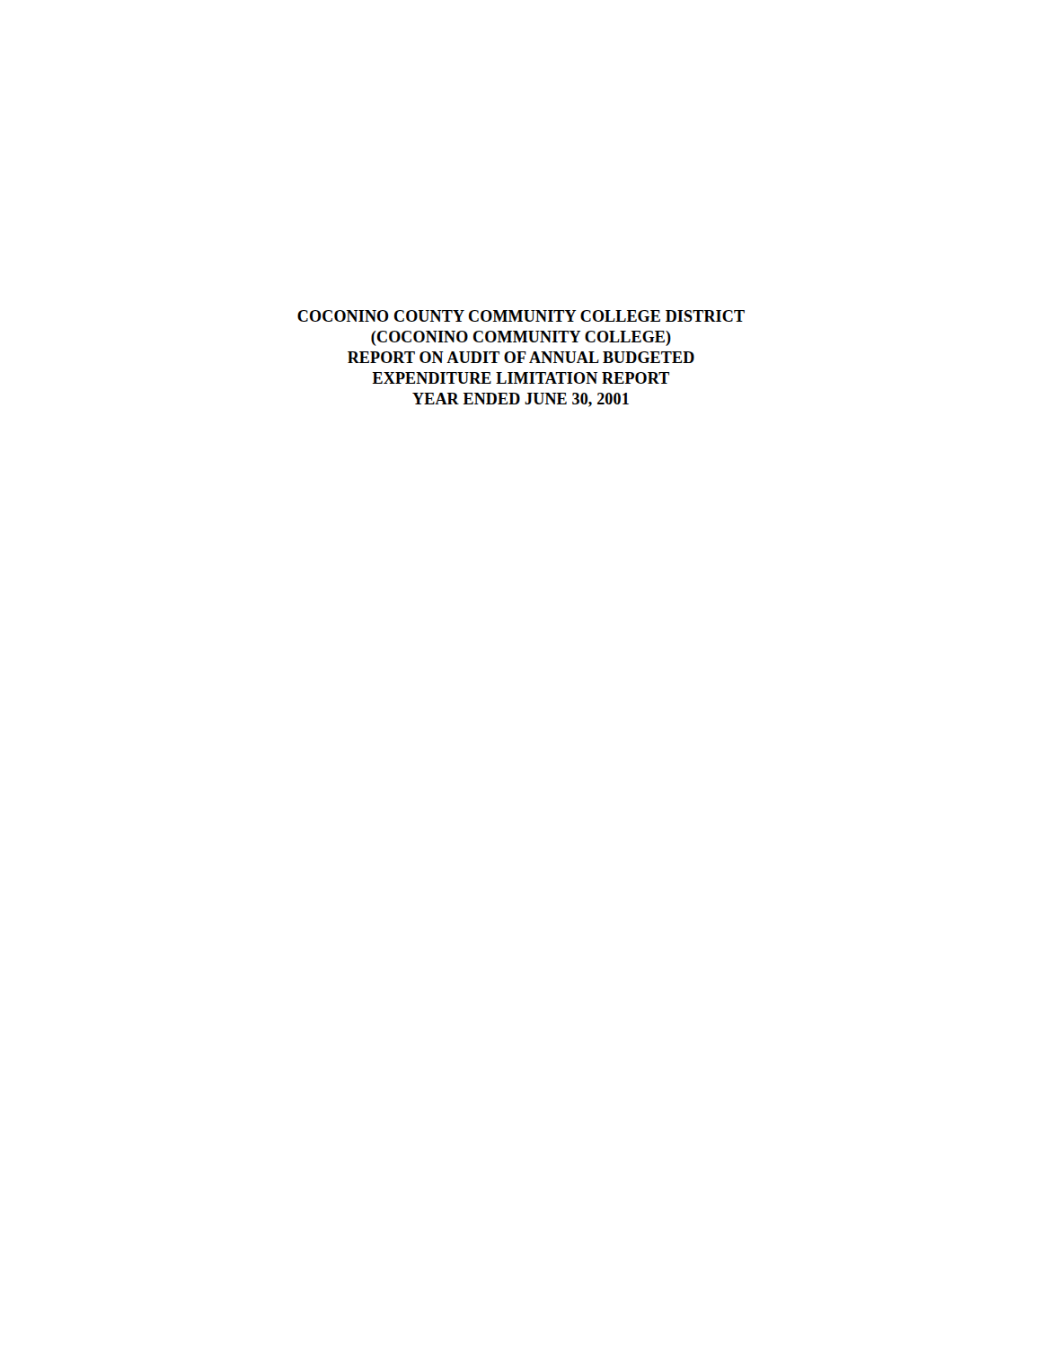COCONINO COUNTY COMMUNITY COLLEGE DISTRICT
(COCONINO COMMUNITY COLLEGE)
REPORT ON AUDIT OF ANNUAL BUDGETED
EXPENDITURE LIMITATION REPORT
YEAR ENDED JUNE 30, 2001